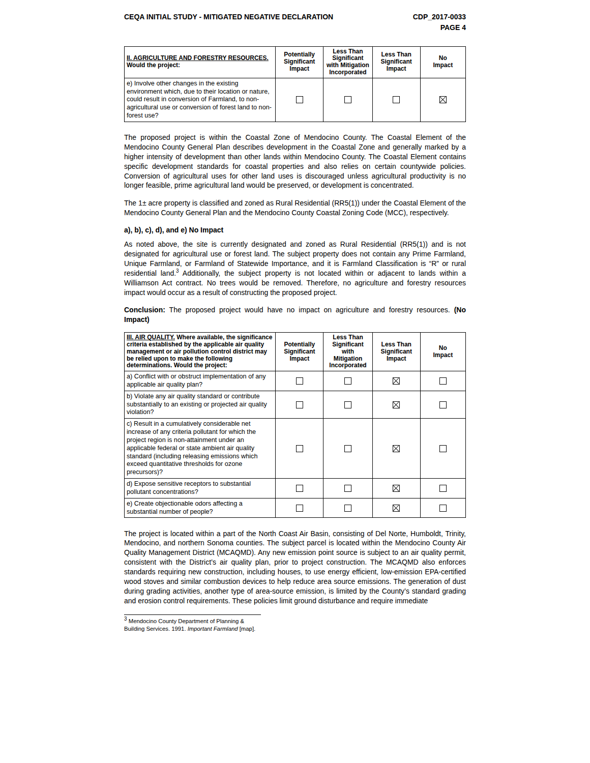CEQA INITIAL STUDY - MITIGATED NEGATIVE DECLARATION
CDP_2017-0033 PAGE 4
| II. AGRICULTURE AND FORESTRY RESOURCES. Would the project: | Potentially Significant Impact | Less Than Significant with Mitigation Incorporated | Less Than Significant Impact | No Impact |
| --- | --- | --- | --- | --- |
| e) Involve other changes in the existing environment which, due to their location or nature, could result in conversion of Farmland, to non-agricultural use or conversion of forest land to non-forest use? | | | | |
The proposed project is within the Coastal Zone of Mendocino County. The Coastal Element of the Mendocino County General Plan describes development in the Coastal Zone and generally marked by a higher intensity of development than other lands within Mendocino County. The Coastal Element contains specific development standards for coastal properties and also relies on certain countywide policies. Conversion of agricultural uses for other land uses is discouraged unless agricultural productivity is no longer feasible, prime agricultural land would be preserved, or development is concentrated.
The 1± acre property is classified and zoned as Rural Residential (RR5(1)) under the Coastal Element of the Mendocino County General Plan and the Mendocino County Coastal Zoning Code (MCC), respectively.
a), b), c), d), and e) No Impact
As noted above, the site is currently designated and zoned as Rural Residential (RR5(1)) and is not designated for agricultural use or forest land. The subject property does not contain any Prime Farmland, Unique Farmland, or Farmland of Statewide Importance, and it is Farmland Classification is “R” or rural residential land.3 Additionally, the subject property is not located within or adjacent to lands within a Williamson Act contract. No trees would be removed. Therefore, no agriculture and forestry resources impact would occur as a result of constructing the proposed project.
Conclusion: The proposed project would have no impact on agriculture and forestry resources. (No Impact)
| III. AIR QUALITY. Where available, the significance criteria established by the applicable air quality management or air pollution control district may be relied upon to make the following determinations. Would the project: | Potentially Significant Impact | Less Than Significant with Mitigation Incorporated | Less Than Significant Impact | No Impact |
| --- | --- | --- | --- | --- |
| a) Conflict with or obstruct implementation of any applicable air quality plan? | | | | |
| b) Violate any air quality standard or contribute substantially to an existing or projected air quality violation? | | | | |
| c) Result in a cumulatively considerable net increase of any criteria pollutant for which the project region is non-attainment under an applicable federal or state ambient air quality standard (including releasing emissions which exceed quantitative thresholds for ozone precursors)? | | | | |
| d) Expose sensitive receptors to substantial pollutant concentrations? | | | | |
| e) Create objectionable odors affecting a substantial number of people? | | | | |
The project is located within a part of the North Coast Air Basin, consisting of Del Norte, Humboldt, Trinity, Mendocino, and northern Sonoma counties. The subject parcel is located within the Mendocino County Air Quality Management District (MCAQMD). Any new emission point source is subject to an air quality permit, consistent with the District’s air quality plan, prior to project construction. The MCAQMD also enforces standards requiring new construction, including houses, to use energy efficient, low-emission EPA-certified wood stoves and similar combustion devices to help reduce area source emissions. The generation of dust during grading activities, another type of area-source emission, is limited by the County’s standard grading and erosion control requirements. These policies limit ground disturbance and require immediate
3 Mendocino County Department of Planning & Building Services. 1991. Important Farmland [map].